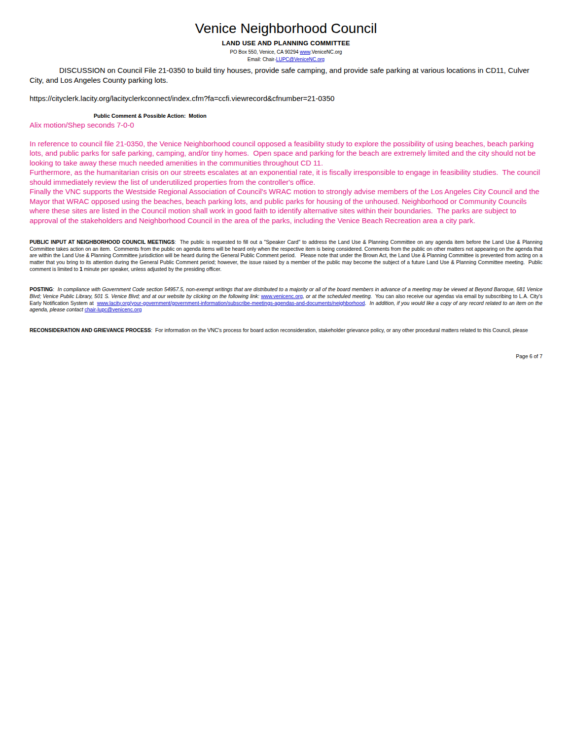Venice Neighborhood Council
LAND USE AND PLANNING COMMITTEE
PO Box 550, Venice, CA 90294 www.VeniceNC.org
Email: Chair-LUPC@VeniceNC.org
DISCUSSION on Council File 21-0350 to build tiny houses, provide safe camping, and provide safe parking at various locations in CD11, Culver City, and Los Angeles County parking lots.
https://cityclerk.lacity.org/lacityclerkconnect/index.cfm?fa=ccfi.viewrecord&cfnumber=21-0350
Public Comment & Possible Action: Motion
Alix motion/Shep seconds 7-0-0
In reference to council file 21-0350, the Venice Neighborhood council opposed a feasibility study to explore the possibility of using beaches, beach parking lots, and public parks for safe parking, camping, and/or tiny homes. Open space and parking for the beach are extremely limited and the city should not be looking to take away these much needed amenities in the communities throughout CD 11.
Furthermore, as the humanitarian crisis on our streets escalates at an exponential rate, it is fiscally irresponsible to engage in feasibility studies. The council should immediately review the list of underutilized properties from the controller's office.
Finally the VNC supports the Westside Regional Association of Council's WRAC motion to strongly advise members of the Los Angeles City Council and the Mayor that WRAC opposed using the beaches, beach parking lots, and public parks for housing of the unhoused. Neighborhood or Community Councils where these sites are listed in the Council motion shall work in good faith to identify alternative sites within their boundaries. The parks are subject to approval of the stakeholders and Neighborhood Council in the area of the parks, including the Venice Beach Recreation area a city park.
PUBLIC INPUT AT NEIGHBORHOOD COUNCIL MEETINGS: The public is requested to fill out a "Speaker Card" to address the Land Use & Planning Committee on any agenda item before the Land Use & Planning Committee takes action on an item. Comments from the public on agenda items will be heard only when the respective item is being considered. Comments from the public on other matters not appearing on the agenda that are within the Land Use & Planning Committee jurisdiction will be heard during the General Public Comment period. Please note that under the Brown Act, the Land Use & Planning Committee is prevented from acting on a matter that you bring to its attention during the General Public Comment period; however, the issue raised by a member of the public may become the subject of a future Land Use & Planning Committee meeting. Public comment is limited to 1 minute per speaker, unless adjusted by the presiding officer.
POSTING: In compliance with Government Code section 54957.5, non-exempt writings that are distributed to a majority or all of the board members in advance of a meeting may be viewed at Beyond Baroque, 681 Venice Blvd; Venice Public Library, 501 S. Venice Blvd; and at our website by clicking on the following link: www.venicenc.org, or at the scheduled meeting. You can also receive our agendas via email by subscribing to L.A. City's Early Notification System at www.lacity.org/your-government/government-information/subscribe-meetings-agendas-and-documents/neighborhood. In addition, if you would like a copy of any record related to an item on the agenda, please contact chair-lupc@venicenc.org
RECONSIDERATION AND GRIEVANCE PROCESS: For information on the VNC's process for board action reconsideration, stakeholder grievance policy, or any other procedural matters related to this Council, please
Page 6 of 7